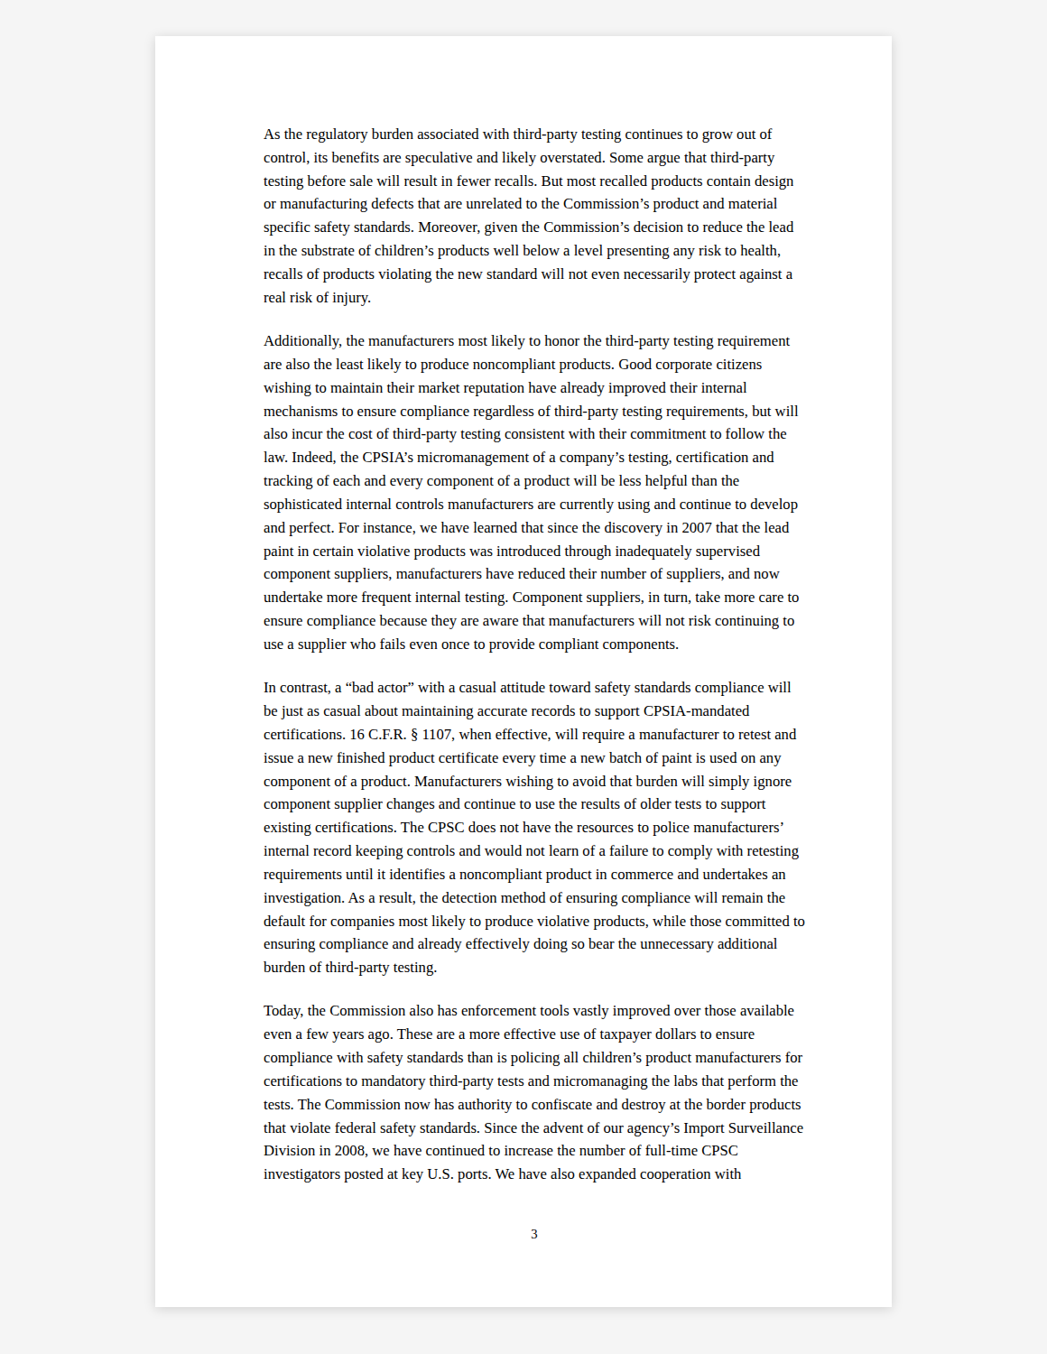As the regulatory burden associated with third-party testing continues to grow out of control, its benefits are speculative and likely overstated. Some argue that third-party testing before sale will result in fewer recalls. But most recalled products contain design or manufacturing defects that are unrelated to the Commission’s product and material specific safety standards. Moreover, given the Commission’s decision to reduce the lead in the substrate of children’s products well below a level presenting any risk to health, recalls of products violating the new standard will not even necessarily protect against a real risk of injury.
Additionally, the manufacturers most likely to honor the third-party testing requirement are also the least likely to produce noncompliant products. Good corporate citizens wishing to maintain their market reputation have already improved their internal mechanisms to ensure compliance regardless of third-party testing requirements, but will also incur the cost of third-party testing consistent with their commitment to follow the law. Indeed, the CPSIA’s micromanagement of a company’s testing, certification and tracking of each and every component of a product will be less helpful than the sophisticated internal controls manufacturers are currently using and continue to develop and perfect. For instance, we have learned that since the discovery in 2007 that the lead paint in certain violative products was introduced through inadequately supervised component suppliers, manufacturers have reduced their number of suppliers, and now undertake more frequent internal testing. Component suppliers, in turn, take more care to ensure compliance because they are aware that manufacturers will not risk continuing to use a supplier who fails even once to provide compliant components.
In contrast, a “bad actor” with a casual attitude toward safety standards compliance will be just as casual about maintaining accurate records to support CPSIA-mandated certifications. 16 C.F.R. § 1107, when effective, will require a manufacturer to retest and issue a new finished product certificate every time a new batch of paint is used on any component of a product. Manufacturers wishing to avoid that burden will simply ignore component supplier changes and continue to use the results of older tests to support existing certifications. The CPSC does not have the resources to police manufacturers’ internal record keeping controls and would not learn of a failure to comply with retesting requirements until it identifies a noncompliant product in commerce and undertakes an investigation. As a result, the detection method of ensuring compliance will remain the default for companies most likely to produce violative products, while those committed to ensuring compliance and already effectively doing so bear the unnecessary additional burden of third-party testing.
Today, the Commission also has enforcement tools vastly improved over those available even a few years ago. These are a more effective use of taxpayer dollars to ensure compliance with safety standards than is policing all children’s product manufacturers for certifications to mandatory third-party tests and micromanaging the labs that perform the tests. The Commission now has authority to confiscate and destroy at the border products that violate federal safety standards. Since the advent of our agency’s Import Surveillance Division in 2008, we have continued to increase the number of full-time CPSC investigators posted at key U.S. ports. We have also expanded cooperation with
3